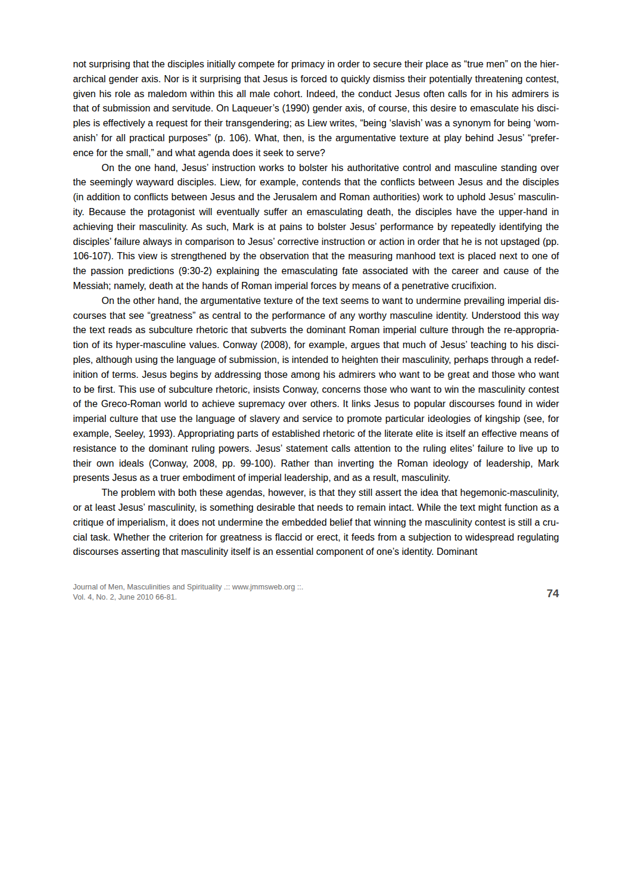not surprising that the disciples initially compete for primacy in order to secure their place as “true men” on the hierarchical gender axis. Nor is it surprising that Jesus is forced to quickly dismiss their potentially threatening contest, given his role as maledom within this all male cohort. Indeed, the conduct Jesus often calls for in his admirers is that of submission and servitude. On Laqueuer’s (1990) gender axis, of course, this desire to emasculate his disciples is effectively a request for their transgendering; as Liew writes, “being ‘slavish’ was a synonym for being ‘womanish’ for all practical purposes” (p. 106). What, then, is the argumentative texture at play behind Jesus’ “preference for the small,” and what agenda does it seek to serve?
On the one hand, Jesus’ instruction works to bolster his authoritative control and masculine standing over the seemingly wayward disciples. Liew, for example, contends that the conflicts between Jesus and the disciples (in addition to conflicts between Jesus and the Jerusalem and Roman authorities) work to uphold Jesus’ masculinity. Because the protagonist will eventually suffer an emasculating death, the disciples have the upper-hand in achieving their masculinity. As such, Mark is at pains to bolster Jesus’ performance by repeatedly identifying the disciples’ failure always in comparison to Jesus’ corrective instruction or action in order that he is not upstaged (pp. 106-107). This view is strengthened by the observation that the measuring manhood text is placed next to one of the passion predictions (9:30-2) explaining the emasculating fate associated with the career and cause of the Messiah; namely, death at the hands of Roman imperial forces by means of a penetrative crucifixion.
On the other hand, the argumentative texture of the text seems to want to undermine prevailing imperial discourses that see “greatness” as central to the performance of any worthy masculine identity. Understood this way the text reads as subculture rhetoric that subverts the dominant Roman imperial culture through the re-appropriation of its hyper-masculine values. Conway (2008), for example, argues that much of Jesus’ teaching to his disciples, although using the language of submission, is intended to heighten their masculinity, perhaps through a redefinition of terms. Jesus begins by addressing those among his admirers who want to be great and those who want to be first. This use of subculture rhetoric, insists Conway, concerns those who want to win the masculinity contest of the Greco-Roman world to achieve supremacy over others. It links Jesus to popular discourses found in wider imperial culture that use the language of slavery and service to promote particular ideologies of kingship (see, for example, Seeley, 1993). Appropriating parts of established rhetoric of the literate elite is itself an effective means of resistance to the dominant ruling powers. Jesus’ statement calls attention to the ruling elites’ failure to live up to their own ideals (Conway, 2008, pp. 99-100). Rather than inverting the Roman ideology of leadership, Mark presents Jesus as a truer embodiment of imperial leadership, and as a result, masculinity.
The problem with both these agendas, however, is that they still assert the idea that hegemonic-masculinity, or at least Jesus’ masculinity, is something desirable that needs to remain intact. While the text might function as a critique of imperialism, it does not undermine the embedded belief that winning the masculinity contest is still a crucial task. Whether the criterion for greatness is flaccid or erect, it feeds from a subjection to widespread regulating discourses asserting that masculinity itself is an essential component of one’s identity. Dominant
Journal of Men, Masculinities and Spirituality .:: www.jmmsweb.org ::.
Vol. 4, No. 2, June 2010 66-81.
74